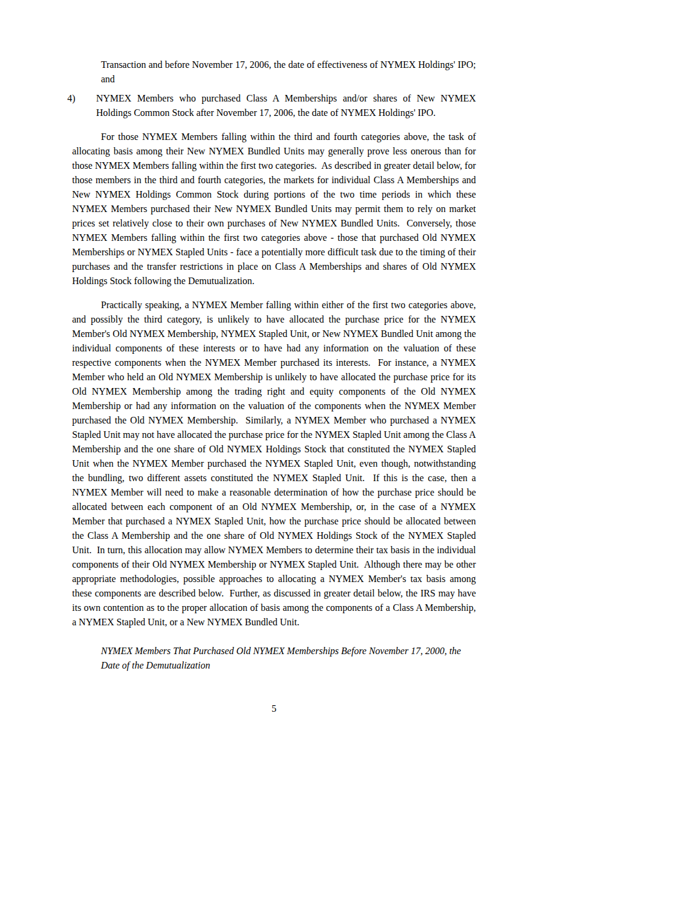Transaction and before November 17, 2006, the date of effectiveness of NYMEX Holdings' IPO; and
4) NYMEX Members who purchased Class A Memberships and/or shares of New NYMEX Holdings Common Stock after November 17, 2006, the date of NYMEX Holdings' IPO.
For those NYMEX Members falling within the third and fourth categories above, the task of allocating basis among their New NYMEX Bundled Units may generally prove less onerous than for those NYMEX Members falling within the first two categories. As described in greater detail below, for those members in the third and fourth categories, the markets for individual Class A Memberships and New NYMEX Holdings Common Stock during portions of the two time periods in which these NYMEX Members purchased their New NYMEX Bundled Units may permit them to rely on market prices set relatively close to their own purchases of New NYMEX Bundled Units. Conversely, those NYMEX Members falling within the first two categories above - those that purchased Old NYMEX Memberships or NYMEX Stapled Units - face a potentially more difficult task due to the timing of their purchases and the transfer restrictions in place on Class A Memberships and shares of Old NYMEX Holdings Stock following the Demutualization.
Practically speaking, a NYMEX Member falling within either of the first two categories above, and possibly the third category, is unlikely to have allocated the purchase price for the NYMEX Member's Old NYMEX Membership, NYMEX Stapled Unit, or New NYMEX Bundled Unit among the individual components of these interests or to have had any information on the valuation of these respective components when the NYMEX Member purchased its interests. For instance, a NYMEX Member who held an Old NYMEX Membership is unlikely to have allocated the purchase price for its Old NYMEX Membership among the trading right and equity components of the Old NYMEX Membership or had any information on the valuation of the components when the NYMEX Member purchased the Old NYMEX Membership. Similarly, a NYMEX Member who purchased a NYMEX Stapled Unit may not have allocated the purchase price for the NYMEX Stapled Unit among the Class A Membership and the one share of Old NYMEX Holdings Stock that constituted the NYMEX Stapled Unit when the NYMEX Member purchased the NYMEX Stapled Unit, even though, notwithstanding the bundling, two different assets constituted the NYMEX Stapled Unit. If this is the case, then a NYMEX Member will need to make a reasonable determination of how the purchase price should be allocated between each component of an Old NYMEX Membership, or, in the case of a NYMEX Member that purchased a NYMEX Stapled Unit, how the purchase price should be allocated between the Class A Membership and the one share of Old NYMEX Holdings Stock of the NYMEX Stapled Unit. In turn, this allocation may allow NYMEX Members to determine their tax basis in the individual components of their Old NYMEX Membership or NYMEX Stapled Unit. Although there may be other appropriate methodologies, possible approaches to allocating a NYMEX Member's tax basis among these components are described below. Further, as discussed in greater detail below, the IRS may have its own contention as to the proper allocation of basis among the components of a Class A Membership, a NYMEX Stapled Unit, or a New NYMEX Bundled Unit.
NYMEX Members That Purchased Old NYMEX Memberships Before November 17, 2000, the Date of the Demutualization
5